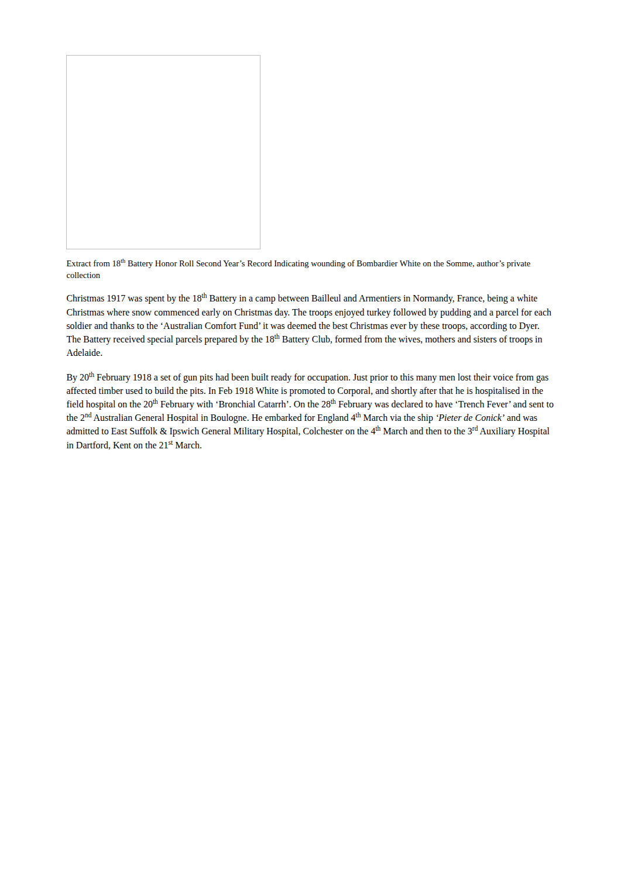Extract from 18th Battery Honor Roll Second Year’s Record Indicating wounding of Bombardier White on the Somme, author’s private collection
Christmas 1917 was spent by the 18th Battery in a camp between Bailleul and Armentiers in Normandy, France, being a white Christmas where snow commenced early on Christmas day. The troops enjoyed turkey followed by pudding and a parcel for each soldier and thanks to the ‘Australian Comfort Fund’ it was deemed the best Christmas ever by these troops, according to Dyer. The Battery received special parcels prepared by the 18th Battery Club, formed from the wives, mothers and sisters of troops in Adelaide.
By 20th February 1918 a set of gun pits had been built ready for occupation. Just prior to this many men lost their voice from gas affected timber used to build the pits. In Feb 1918 White is promoted to Corporal, and shortly after that he is hospitalised in the field hospital on the 20th February with ‘Bronchial Catarrh’. On the 28th February was declared to have ‘Trench Fever’ and sent to the 2nd Australian General Hospital in Boulogne. He embarked for England 4th March via the ship ‘Pieter de Conick’ and was admitted to East Suffolk & Ipswich General Military Hospital, Colchester on the 4th March and then to the 3rd Auxiliary Hospital in Dartford, Kent on the 21st March.